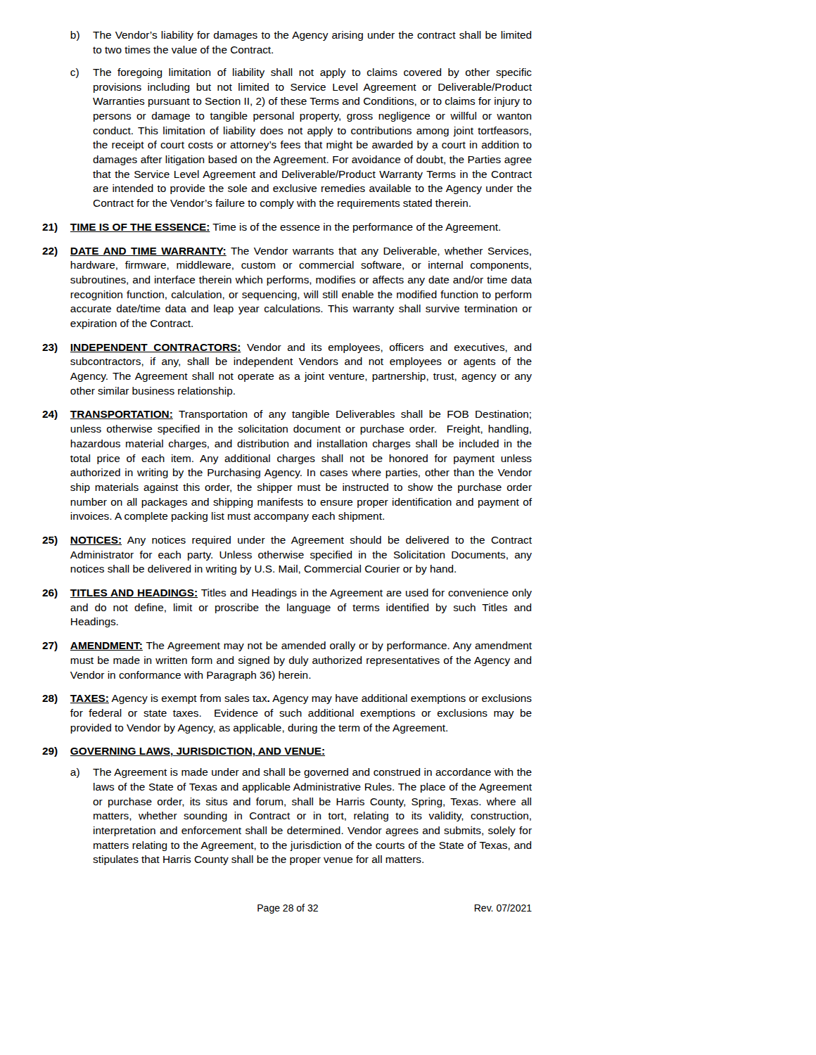b) The Vendor’s liability for damages to the Agency arising under the contract shall be limited to two times the value of the Contract.
c) The foregoing limitation of liability shall not apply to claims covered by other specific provisions including but not limited to Service Level Agreement or Deliverable/Product Warranties pursuant to Section II, 2) of these Terms and Conditions, or to claims for injury to persons or damage to tangible personal property, gross negligence or willful or wanton conduct. This limitation of liability does not apply to contributions among joint tortfeasors, the receipt of court costs or attorney’s fees that might be awarded by a court in addition to damages after litigation based on the Agreement. For avoidance of doubt, the Parties agree that the Service Level Agreement and Deliverable/Product Warranty Terms in the Contract are intended to provide the sole and exclusive remedies available to the Agency under the Contract for the Vendor’s failure to comply with the requirements stated therein.
21) TIME IS OF THE ESSENCE: Time is of the essence in the performance of the Agreement.
22) DATE AND TIME WARRANTY: The Vendor warrants that any Deliverable, whether Services, hardware, firmware, middleware, custom or commercial software, or internal components, subroutines, and interface therein which performs, modifies or affects any date and/or time data recognition function, calculation, or sequencing, will still enable the modified function to perform accurate date/time data and leap year calculations. This warranty shall survive termination or expiration of the Contract.
23) INDEPENDENT CONTRACTORS: Vendor and its employees, officers and executives, and subcontractors, if any, shall be independent Vendors and not employees or agents of the Agency. The Agreement shall not operate as a joint venture, partnership, trust, agency or any other similar business relationship.
24) TRANSPORTATION: Transportation of any tangible Deliverables shall be FOB Destination; unless otherwise specified in the solicitation document or purchase order. Freight, handling, hazardous material charges, and distribution and installation charges shall be included in the total price of each item. Any additional charges shall not be honored for payment unless authorized in writing by the Purchasing Agency. In cases where parties, other than the Vendor ship materials against this order, the shipper must be instructed to show the purchase order number on all packages and shipping manifests to ensure proper identification and payment of invoices. A complete packing list must accompany each shipment.
25) NOTICES: Any notices required under the Agreement should be delivered to the Contract Administrator for each party. Unless otherwise specified in the Solicitation Documents, any notices shall be delivered in writing by U.S. Mail, Commercial Courier or by hand.
26) TITLES AND HEADINGS: Titles and Headings in the Agreement are used for convenience only and do not define, limit or proscribe the language of terms identified by such Titles and Headings.
27) AMENDMENT: The Agreement may not be amended orally or by performance. Any amendment must be made in written form and signed by duly authorized representatives of the Agency and Vendor in conformance with Paragraph 36) herein.
28) TAXES: Agency is exempt from sales tax. Agency may have additional exemptions or exclusions for federal or state taxes. Evidence of such additional exemptions or exclusions may be provided to Vendor by Agency, as applicable, during the term of the Agreement.
29) GOVERNING LAWS, JURISDICTION, AND VENUE:
a) The Agreement is made under and shall be governed and construed in accordance with the laws of the State of Texas and applicable Administrative Rules. The place of the Agreement or purchase order, its situs and forum, shall be Harris County, Spring, Texas. where all matters, whether sounding in Contract or in tort, relating to its validity, construction, interpretation and enforcement shall be determined. Vendor agrees and submits, solely for matters relating to the Agreement, to the jurisdiction of the courts of the State of Texas, and stipulates that Harris County shall be the proper venue for all matters.
Page 28 of 32
Rev. 07/2021